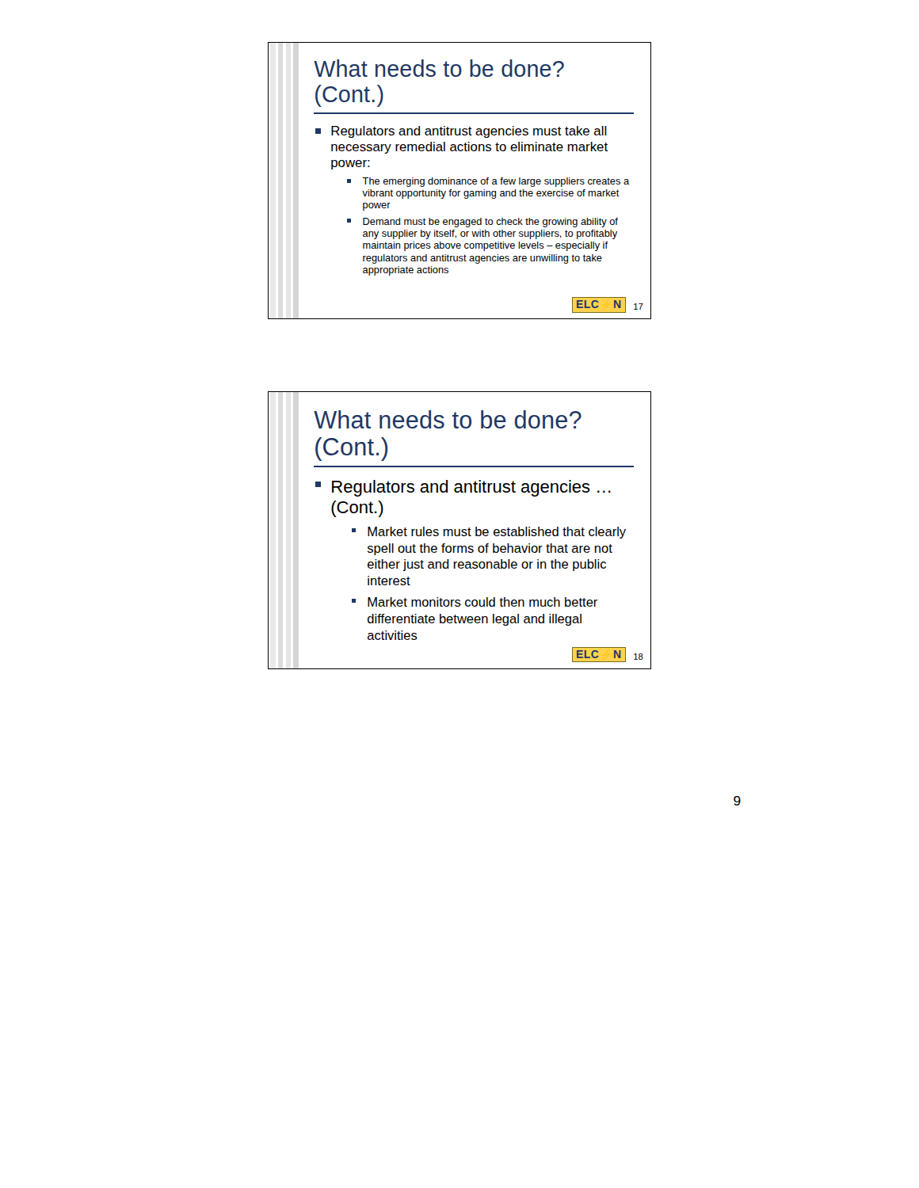What needs to be done?
(Cont.)
Regulators and antitrust agencies must take all necessary remedial actions to eliminate market power:
The emerging dominance of a few large suppliers creates a vibrant opportunity for gaming and the exercise of market power
Demand must be engaged to check the growing ability of any supplier by itself, or with other suppliers, to profitably maintain prices above competitive levels – especially if regulators and antitrust agencies are unwilling to take appropriate actions
ELC⚡N 17
What needs to be done?
(Cont.)
Regulators and antitrust agencies …(Cont.)
Market rules must be established that clearly spell out the forms of behavior that are not either just and reasonable or in the public interest
Market monitors could then much better differentiate between legal and illegal activities
ELC⚡N 18
9